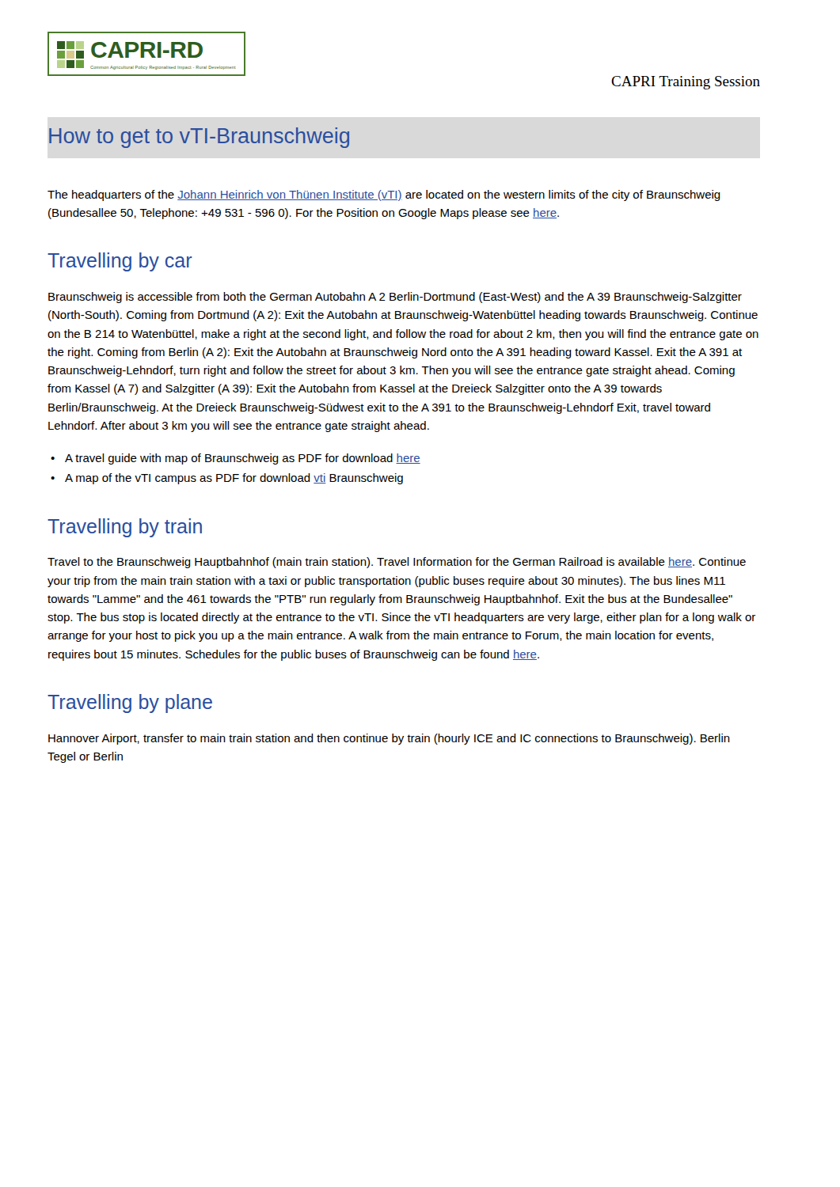CAPRI-RD
Common Agricultural Policy Regionalised Impact - Rural Development
CAPRI Training Session
How to get to vTI-Braunschweig
The headquarters of the Johann Heinrich von Thünen Institute (vTI) are located on the western limits of the city of Braunschweig (Bundesallee 50, Telephone: +49 531 - 596 0). For the Position on Google Maps please see here.
Travelling by car
Braunschweig is accessible from both the German Autobahn A 2 Berlin-Dortmund (East-West) and the A 39 Braunschweig-Salzgitter (North-South). Coming from Dortmund (A 2): Exit the Autobahn at Braunschweig-Watenbüttel heading towards Braunschweig. Continue on the B 214 to Watenbüttel, make a right at the second light, and follow the road for about 2 km, then you will find the entrance gate on the right. Coming from Berlin (A 2): Exit the Autobahn at Braunschweig Nord onto the A 391 heading toward Kassel. Exit the A 391 at Braunschweig-Lehndorf, turn right and follow the street for about 3 km. Then you will see the entrance gate straight ahead. Coming from Kassel (A 7) and Salzgitter (A 39): Exit the Autobahn from Kassel at the Dreieck Salzgitter onto the A 39 towards Berlin/Braunschweig. At the Dreieck Braunschweig-Südwest exit to the A 391 to the Braunschweig-Lehndorf Exit, travel toward Lehndorf. After about 3 km you will see the entrance gate straight ahead.
A travel guide with map of Braunschweig as PDF for download here
A map of the vTI campus as PDF for download vti Braunschweig
Travelling by train
Travel to the Braunschweig Hauptbahnhof (main train station). Travel Information for the German Railroad is available here. Continue your trip from the main train station with a taxi or public transportation (public buses require about 30 minutes). The bus lines M11 towards "Lamme" and the 461 towards the "PTB" run regularly from Braunschweig Hauptbahnhof. Exit the bus at the Bundesallee" stop. The bus stop is located directly at the entrance to the vTI. Since the vTI headquarters are very large, either plan for a long walk or arrange for your host to pick you up a the main entrance. A walk from the main entrance to Forum, the main location for events, requires bout 15 minutes. Schedules for the public buses of Braunschweig can be found here.
Travelling by plane
Hannover Airport, transfer to main train station and then continue by train (hourly ICE and IC connections to Braunschweig). Berlin Tegel or Berlin